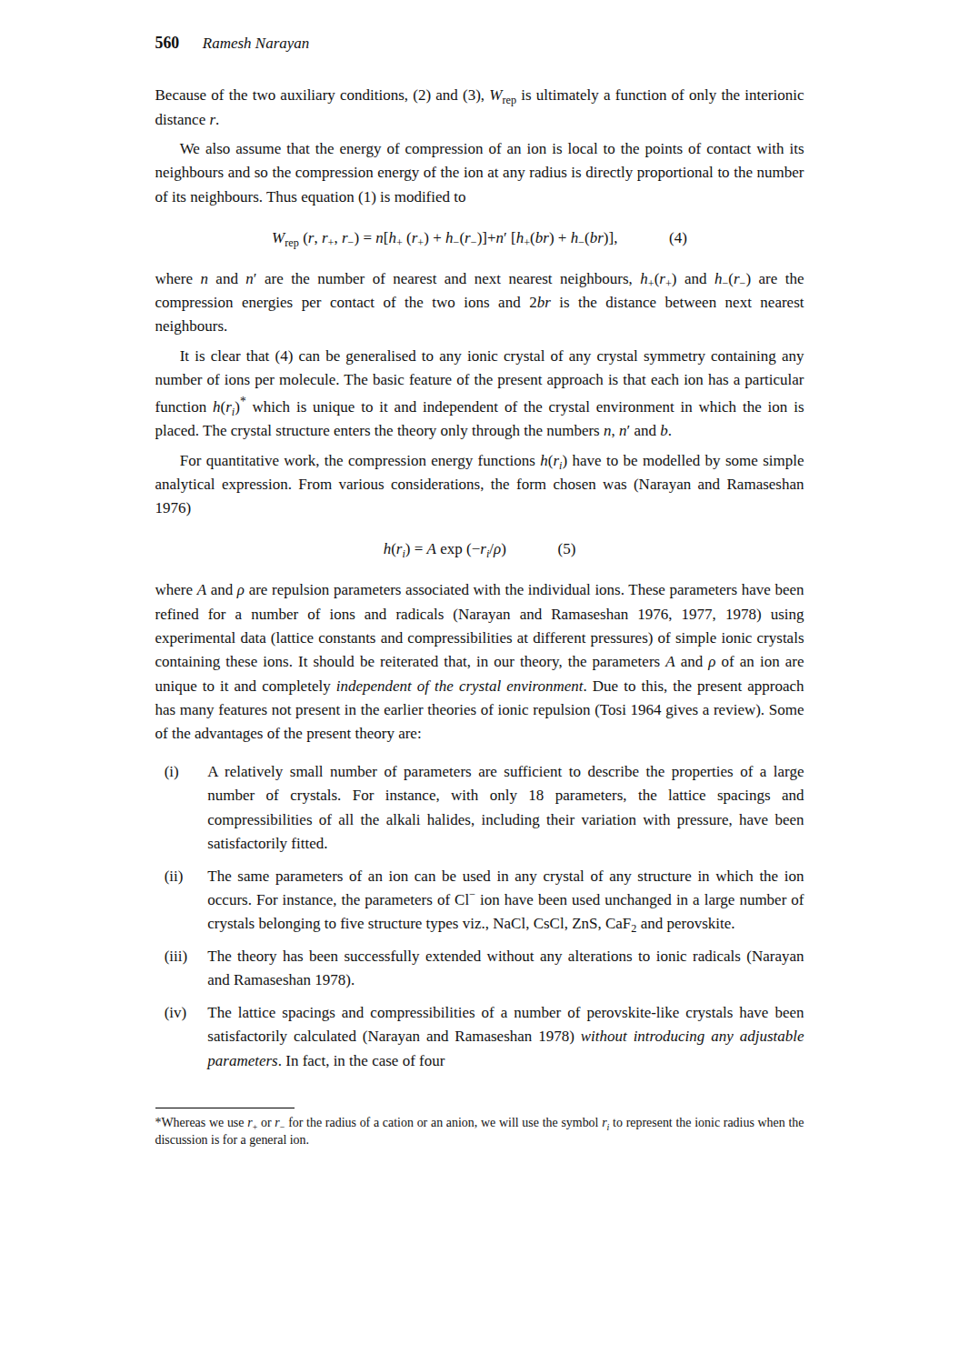560 Ramesh Narayan
Because of the two auxiliary conditions, (2) and (3), Wrep is ultimately a function of only the interionic distance r.
We also assume that the energy of compression of an ion is local to the points of contact with its neighbours and so the compression energy of the ion at any radius is directly proportional to the number of its neighbours. Thus equation (1) is modified to
Wrep (r, r+, r−) = n[h+ (r+) + h−(r−)]+n′ [h+(br) + h−(br)], (4)
where n and n′ are the number of nearest and next nearest neighbours, h+(r+) and h−(r−) are the compression energies per contact of the two ions and 2br is the distance between next nearest neighbours.
It is clear that (4) can be generalised to any ionic crystal of any crystal symmetry containing any number of ions per molecule. The basic feature of the present approach is that each ion has a particular function h(ri)* which is unique to it and independent of the crystal environment in which the ion is placed. The crystal structure enters the theory only through the numbers n, n′ and b.
For quantitative work, the compression energy functions h(ri) have to be modelled by some simple analytical expression. From various considerations, the form chosen was (Narayan and Ramaseshan 1976)
h(ri) = A exp (−ri/ρ) (5)
where A and ρ are repulsion parameters associated with the individual ions. These parameters have been refined for a number of ions and radicals (Narayan and Ramaseshan 1976, 1977, 1978) using experimental data (lattice constants and compressibilities at different pressures) of simple ionic crystals containing these ions. It should be reiterated that, in our theory, the parameters A and ρ of an ion are unique to it and completely independent of the crystal environment. Due to this, the present approach has many features not present in the earlier theories of ionic repulsion (Tosi 1964 gives a review). Some of the advantages of the present theory are:
A relatively small number of parameters are sufficient to describe the properties of a large number of crystals. For instance, with only 18 parameters, the lattice spacings and compressibilities of all the alkali halides, including their variation with pressure, have been satisfactorily fitted.
The same parameters of an ion can be used in any crystal of any structure in which the ion occurs. For instance, the parameters of Cl− ion have been used unchanged in a large number of crystals belonging to five structure types viz., NaCl, CsCl, ZnS, CaF2 and perovskite.
The theory has been successfully extended without any alterations to ionic radicals (Narayan and Ramaseshan 1978).
The lattice spacings and compressibilities of a number of perovskite-like crystals have been satisfactorily calculated (Narayan and Ramaseshan 1978) without introducing any adjustable parameters. In fact, in the case of four
*Whereas we use r+ or r− for the radius of a cation or an anion, we will use the symbol ri to represent the ionic radius when the discussion is for a general ion.